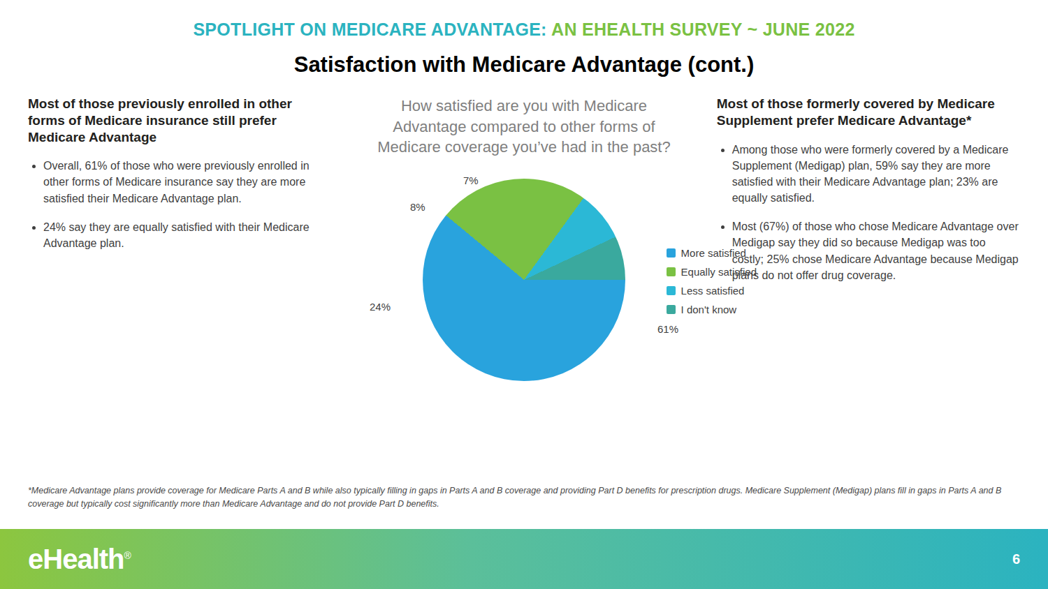SPOTLIGHT ON MEDICARE ADVANTAGE: AN EHEALTH SURVEY ~ JUNE 2022
Satisfaction with Medicare Advantage (cont.)
Most of those previously enrolled in other forms of Medicare insurance still prefer Medicare Advantage
Overall, 61% of those who were previously enrolled in other forms of Medicare insurance say they are more satisfied their Medicare Advantage plan.
24% say they are equally satisfied with their Medicare Advantage plan.
How satisfied are you with Medicare Advantage compared to other forms of Medicare coverage you’ve had in the past?
61% 24% 8% 7%
More satisfied
Equally satisfied
Less satisfied
I don't know
Most of those formerly covered by Medicare Supplement prefer Medicare Advantage*
Among those who were formerly covered by a Medicare Supplement (Medigap) plan, 59% say they are more satisfied with their Medicare Advantage plan; 23% are equally satisfied.
Most (67%) of those who chose Medicare Advantage over Medigap say they did so because Medigap was too costly; 25% chose Medicare Advantage because Medigap plans do not offer drug coverage.
*Medicare Advantage plans provide coverage for Medicare Parts A and B while also typically filling in gaps in Parts A and B coverage and providing Part D benefits for prescription drugs. Medicare Supplement (Medigap) plans fill in gaps in Parts A and B coverage but typically cost significantly more than Medicare Advantage and do not provide Part D benefits.
eHealth®
6